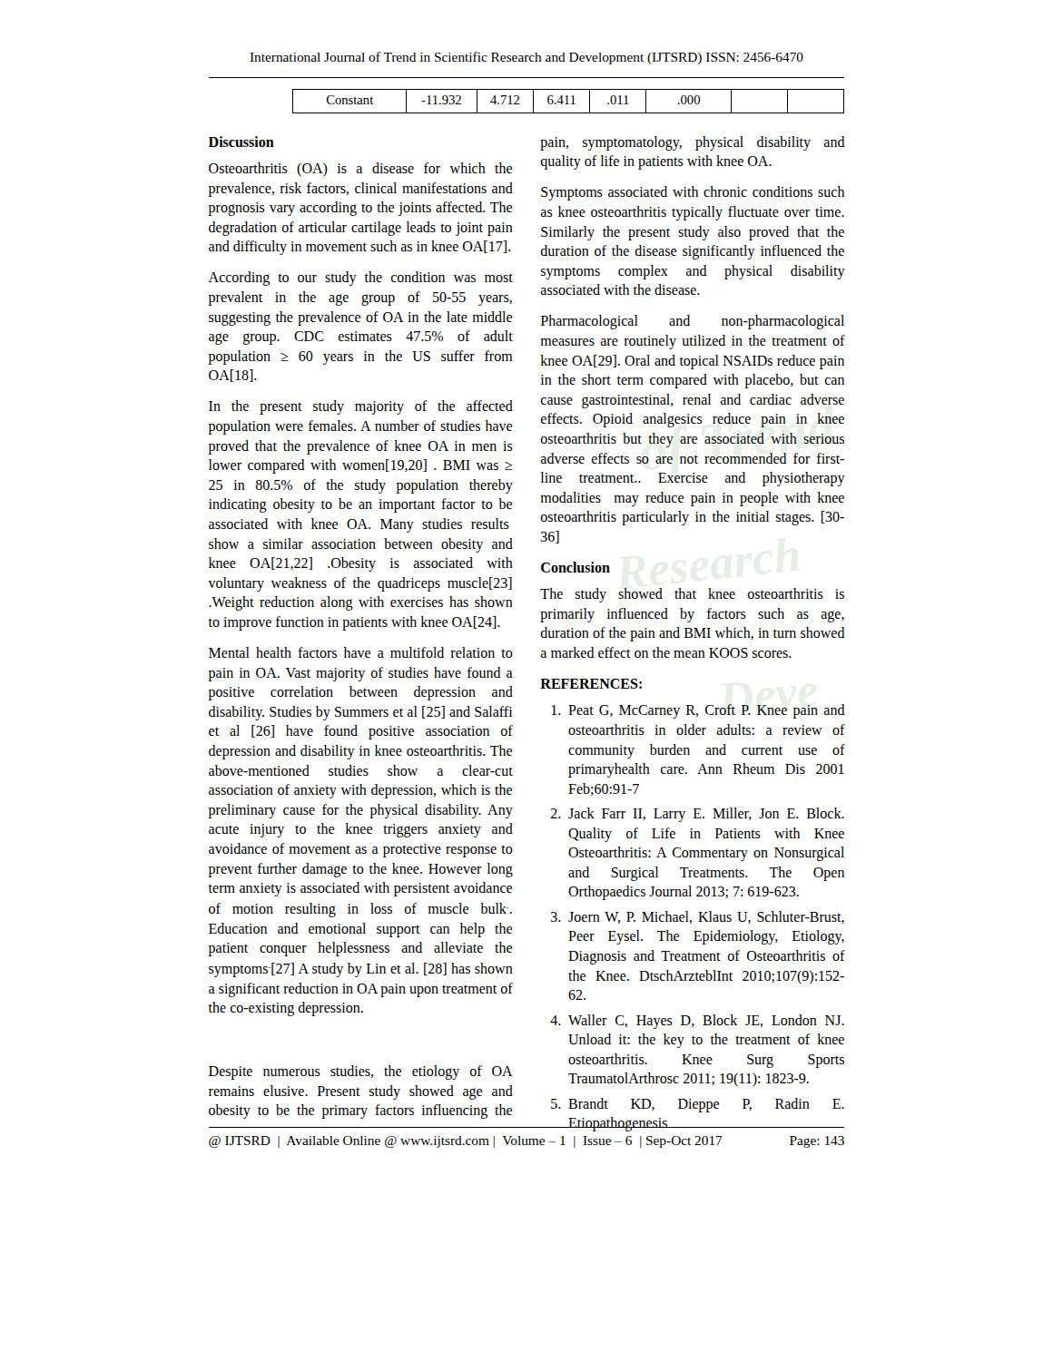International Journal of Trend in Scientific Research and Development (IJTSRD) ISSN: 2456-6470
of Trend
Research
Deve
| | Constant | -11.932 | 4.712 | 6.411 | .011 | .000 | | |
Discussion
Osteoarthritis (OA) is a disease for which the prevalence, risk factors, clinical manifestations and prognosis vary according to the joints affected. The degradation of articular cartilage leads to joint pain and difficulty in movement such as in knee OA[17].
According to our study the condition was most prevalent in the age group of 50-55 years, suggesting the prevalence of OA in the late middle age group. CDC estimates 47.5% of adult population ≥ 60 years in the US suffer from OA[18].
In the present study majority of the affected population were females. A number of studies have proved that the prevalence of knee OA in men is lower compared with women[19,20] . BMI was ≥ 25 in 80.5% of the study population thereby indicating obesity to be an important factor to be associated with knee OA. Many studies results show a similar association between obesity and knee OA[21,22] .Obesity is associated with voluntary weakness of the quadriceps muscle[23] .Weight reduction along with exercises has shown to improve function in patients with knee OA[24].
Mental health factors have a multifold relation to pain in OA. Vast majority of studies have found a positive correlation between depression and disability. Studies by Summers et al [25] and Salaffi et al [26] have found positive association of depression and disability in knee osteoarthritis. The above-mentioned studies show a clear-cut association of anxiety with depression, which is the preliminary cause for the physical disability. Any acute injury to the knee triggers anxiety and avoidance of movement as a protective response to prevent further damage to the knee. However long term anxiety is associated with persistent avoidance of motion resulting in loss of muscle bulk.. Education and emotional support can help the patient conquer helplessness and alleviate the symptoms.[27] A study by Lin et al. [28] has shown a significant reduction in OA pain upon treatment of the co-existing depression.
Despite numerous studies, the etiology of OA remains elusive. Present study showed age and obesity to be the primary factors influencing the pain, symptomatology, physical disability and quality of life in patients with knee OA.
Symptoms associated with chronic conditions such as knee osteoarthritis typically fluctuate over time. Similarly the present study also proved that the duration of the disease significantly influenced the symptoms complex and physical disability associated with the disease.
Pharmacological and non-pharmacological measures are routinely utilized in the treatment of knee OA[29]. Oral and topical NSAIDs reduce pain in the short term compared with placebo, but can cause gastrointestinal, renal and cardiac adverse effects. Opioid analgesics reduce pain in knee osteoarthritis but they are associated with serious adverse effects so are not recommended for first-line treatment.. Exercise and physiotherapy modalities may reduce pain in people with knee osteoarthritis particularly in the initial stages. [30-36]
Conclusion
The study showed that knee osteoarthritis is primarily influenced by factors such as age, duration of the pain and BMI which, in turn showed a marked effect on the mean KOOS scores.
REFERENCES:
Peat G, McCarney R, Croft P. Knee pain and osteoarthritis in older adults: a review of community burden and current use of primaryhealth care. Ann Rheum Dis 2001 Feb;60:91-7
Jack Farr II, Larry E. Miller, Jon E. Block. Quality of Life in Patients with Knee Osteoarthritis: A Commentary on Nonsurgical and Surgical Treatments. The Open Orthopaedics Journal 2013; 7: 619-623.
Joern W, P. Michael, Klaus U, Schluter-Brust, Peer Eysel. The Epidemiology, Etiology, Diagnosis and Treatment of Osteoarthritis of the Knee. DtschArzteblInt 2010;107(9):152-62.
Waller C, Hayes D, Block JE, London NJ. Unload it: the key to the treatment of knee osteoarthritis. Knee Surg Sports TraumatolArthrosc 2011; 19(11): 1823-9.
Brandt KD, Dieppe P, Radin E. Etiopathogenesis
@ IJTSRD | Available Online @ www.ijtsrd.com | Volume – 1 | Issue – 6 | Sep-Oct 2017
Page: 143